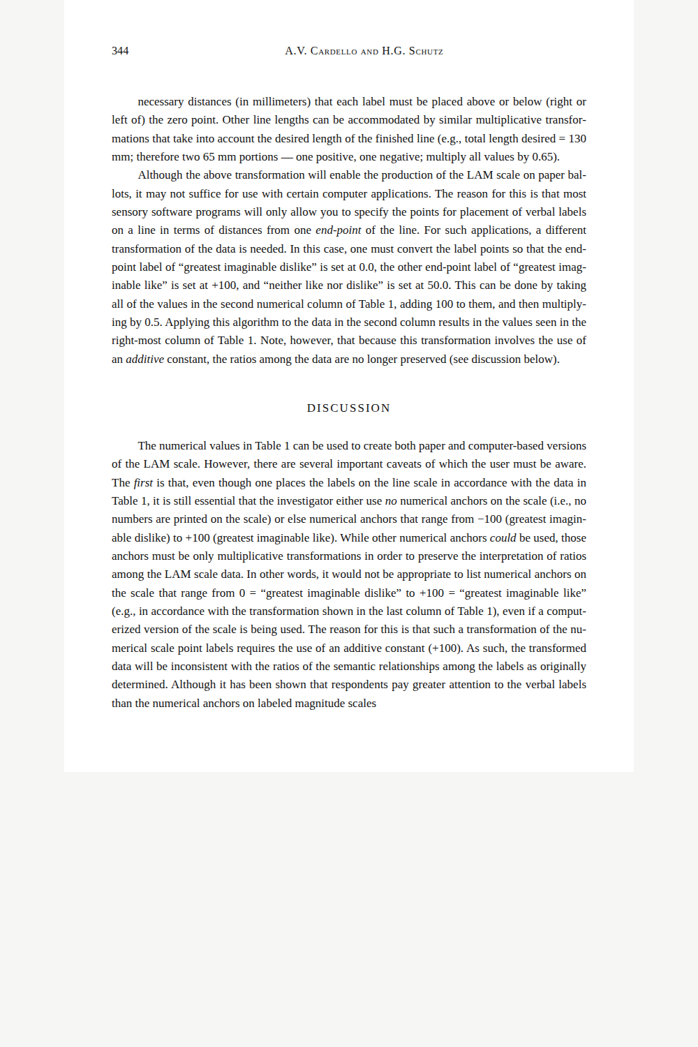344 A.V. Cardello and H.G. Schutz
necessary distances (in millimeters) that each label must be placed above or below (right or left of) the zero point. Other line lengths can be accommodated by similar multiplicative transformations that take into account the desired length of the finished line (e.g., total length desired = 130 mm; therefore two 65 mm portions — one positive, one negative; multiply all values by 0.65).
Although the above transformation will enable the production of the LAM scale on paper ballots, it may not suffice for use with certain computer applications. The reason for this is that most sensory software programs will only allow you to specify the points for placement of verbal labels on a line in terms of distances from one end-point of the line. For such applications, a different transformation of the data is needed. In this case, one must convert the label points so that the end-point label of “greatest imaginable dislike” is set at 0.0, the other end-point label of “greatest imaginable like” is set at +100, and “neither like nor dislike” is set at 50.0. This can be done by taking all of the values in the second numerical column of Table 1, adding 100 to them, and then multiplying by 0.5. Applying this algorithm to the data in the second column results in the values seen in the right-most column of Table 1. Note, however, that because this transformation involves the use of an additive constant, the ratios among the data are no longer preserved (see discussion below).
DISCUSSION
The numerical values in Table 1 can be used to create both paper and computer-based versions of the LAM scale. However, there are several important caveats of which the user must be aware. The first is that, even though one places the labels on the line scale in accordance with the data in Table 1, it is still essential that the investigator either use no numerical anchors on the scale (i.e., no numbers are printed on the scale) or else numerical anchors that range from −100 (greatest imaginable dislike) to +100 (greatest imaginable like). While other numerical anchors could be used, those anchors must be only multiplicative transformations in order to preserve the interpretation of ratios among the LAM scale data. In other words, it would not be appropriate to list numerical anchors on the scale that range from 0 = “greatest imaginable dislike” to +100 = “greatest imaginable like” (e.g., in accordance with the transformation shown in the last column of Table 1), even if a computerized version of the scale is being used. The reason for this is that such a transformation of the numerical scale point labels requires the use of an additive constant (+100). As such, the transformed data will be inconsistent with the ratios of the semantic relationships among the labels as originally determined. Although it has been shown that respondents pay greater attention to the verbal labels than the numerical anchors on labeled magnitude scales